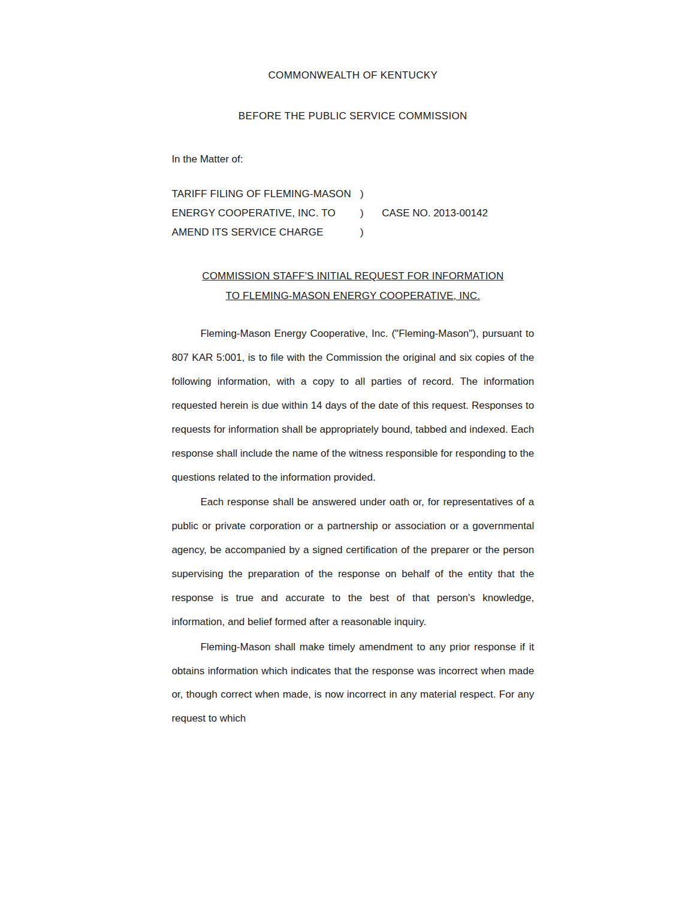COMMONWEALTH OF KENTUCKY
BEFORE THE PUBLIC SERVICE COMMISSION
In the Matter of:
| TARIFF FILING OF FLEMING-MASON | ) | |
| ENERGY COOPERATIVE, INC. TO | ) | CASE NO. 2013-00142 |
| AMEND ITS SERVICE CHARGE | ) | |
COMMISSION STAFF'S INITIAL REQUEST FOR INFORMATION
TO FLEMING-MASON ENERGY COOPERATIVE, INC.
Fleming-Mason Energy Cooperative, Inc. ("Fleming-Mason"), pursuant to 807 KAR 5:001, is to file with the Commission the original and six copies of the following information, with a copy to all parties of record. The information requested herein is due within 14 days of the date of this request. Responses to requests for information shall be appropriately bound, tabbed and indexed. Each response shall include the name of the witness responsible for responding to the questions related to the information provided.
Each response shall be answered under oath or, for representatives of a public or private corporation or a partnership or association or a governmental agency, be accompanied by a signed certification of the preparer or the person supervising the preparation of the response on behalf of the entity that the response is true and accurate to the best of that person's knowledge, information, and belief formed after a reasonable inquiry.
Fleming-Mason shall make timely amendment to any prior response if it obtains information which indicates that the response was incorrect when made or, though correct when made, is now incorrect in any material respect. For any request to which